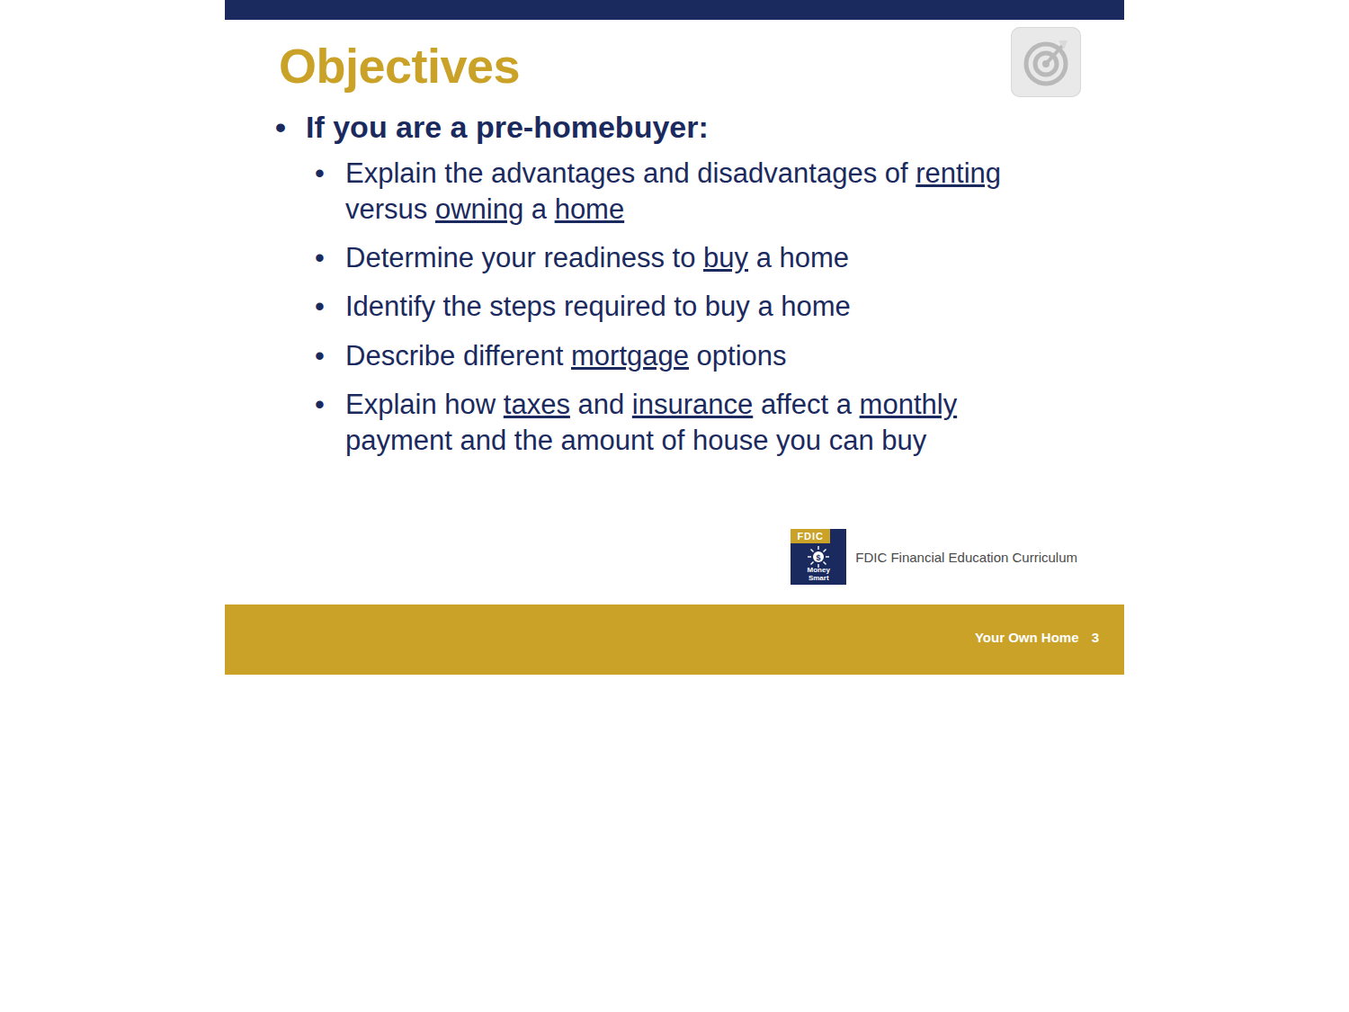Objectives
If you are a pre-homebuyer:
Explain the advantages and disadvantages of renting versus owning a home
Determine your readiness to buy a home
Identify the steps required to buy a home
Describe different mortgage options
Explain how taxes and insurance affect a monthly payment and the amount of house you can buy
FDIC
$
Money
Smart
FDIC Financial Education Curriculum
Your Own Home 3